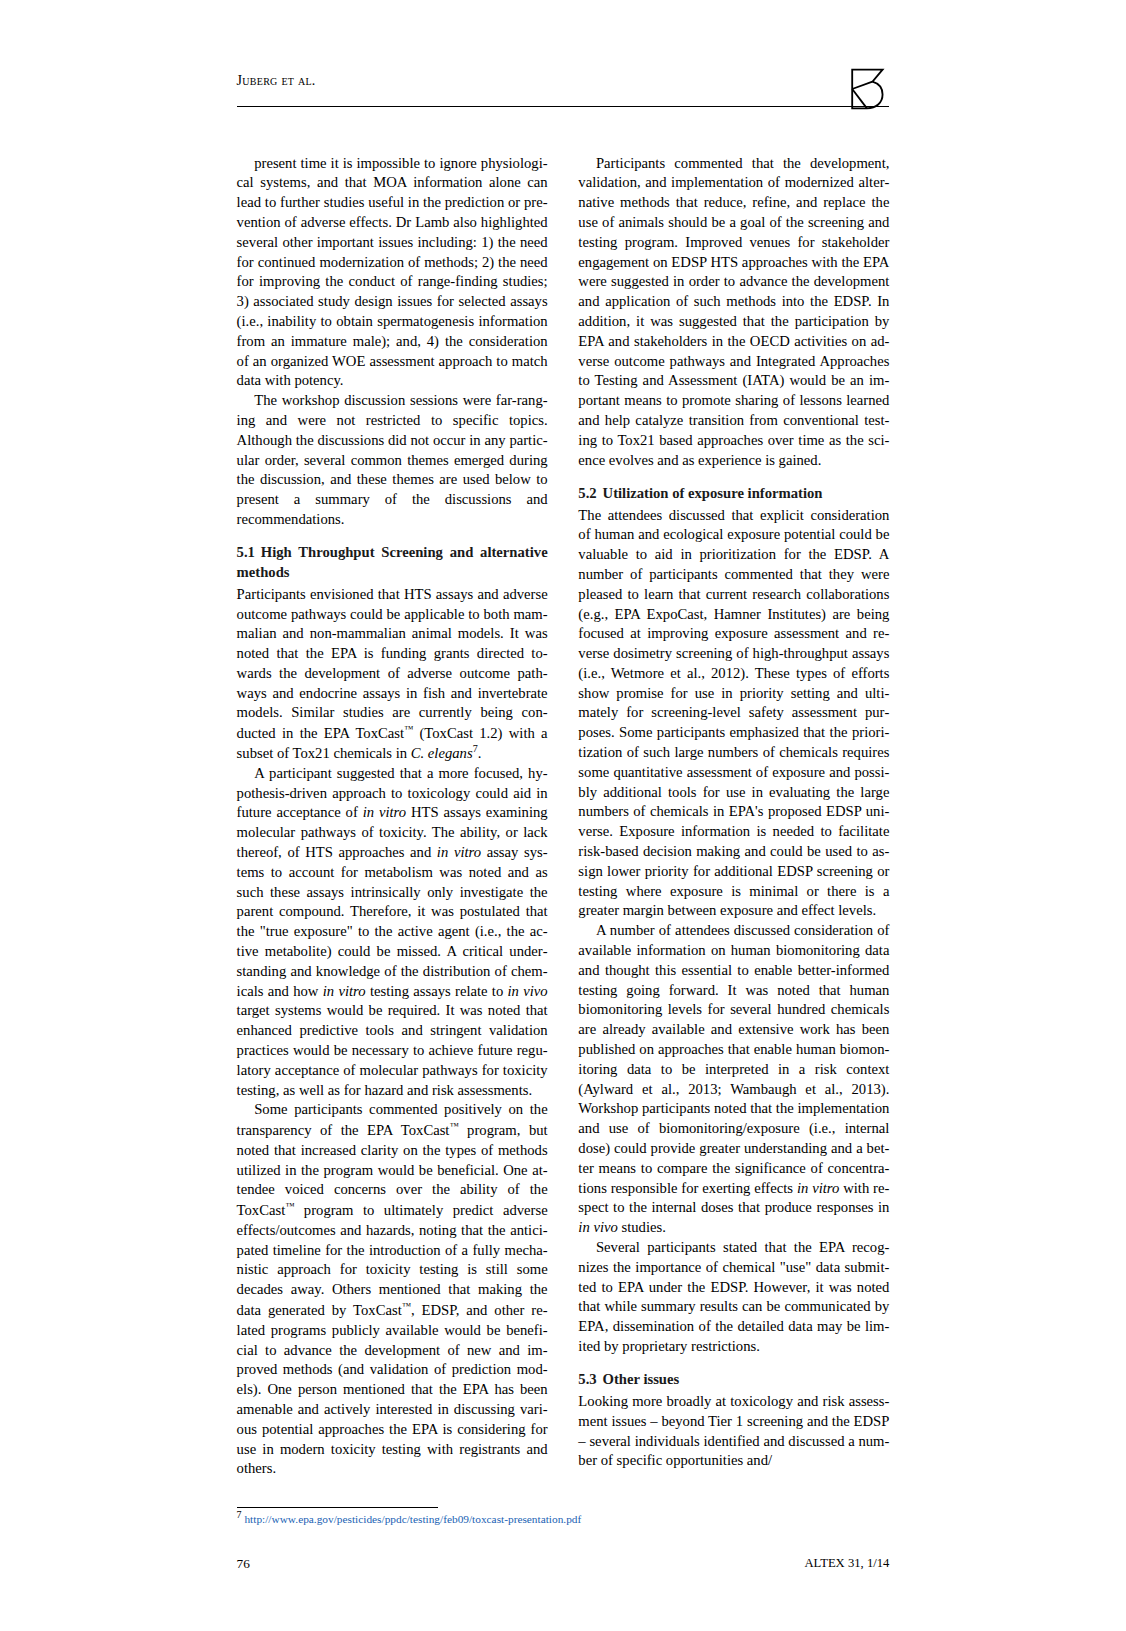Juberg et al.
present time it is impossible to ignore physiological systems, and that MOA information alone can lead to further studies useful in the prediction or prevention of adverse effects. Dr Lamb also highlighted several other important issues including: 1) the need for continued modernization of methods; 2) the need for improving the conduct of range-finding studies; 3) associated study design issues for selected assays (i.e., inability to obtain spermatogenesis information from an immature male); and, 4) the consideration of an organized WOE assessment approach to match data with potency.
The workshop discussion sessions were far-ranging and were not restricted to specific topics. Although the discussions did not occur in any particular order, several common themes emerged during the discussion, and these themes are used below to present a summary of the discussions and recommendations.
5.1 High Throughput Screening and alternative methods
Participants envisioned that HTS assays and adverse outcome pathways could be applicable to both mammalian and non-mammalian animal models. It was noted that the EPA is funding grants directed towards the development of adverse outcome pathways and endocrine assays in fish and invertebrate models. Similar studies are currently being conducted in the EPA ToxCast™ (ToxCast 1.2) with a subset of Tox21 chemicals in C. elegans7.
A participant suggested that a more focused, hypothesis-driven approach to toxicology could aid in future acceptance of in vitro HTS assays examining molecular pathways of toxicity. The ability, or lack thereof, of HTS approaches and in vitro assay systems to account for metabolism was noted and as such these assays intrinsically only investigate the parent compound. Therefore, it was postulated that the "true exposure" to the active agent (i.e., the active metabolite) could be missed. A critical understanding and knowledge of the distribution of chemicals and how in vitro testing assays relate to in vivo target systems would be required. It was noted that enhanced predictive tools and stringent validation practices would be necessary to achieve future regulatory acceptance of molecular pathways for toxicity testing, as well as for hazard and risk assessments.
Some participants commented positively on the transparency of the EPA ToxCast™ program, but noted that increased clarity on the types of methods utilized in the program would be beneficial. One attendee voiced concerns over the ability of the ToxCast™ program to ultimately predict adverse effects/outcomes and hazards, noting that the anticipated timeline for the introduction of a fully mechanistic approach for toxicity testing is still some decades away. Others mentioned that making the data generated by ToxCast™, EDSP, and other related programs publicly available would be beneficial to advance the development of new and improved methods (and validation of prediction models). One person mentioned that the EPA has been amenable and actively interested in discussing various potential approaches the EPA is considering for use in modern toxicity testing with registrants and others.
Participants commented that the development, validation, and implementation of modernized alternative methods that reduce, refine, and replace the use of animals should be a goal of the screening and testing program. Improved venues for stakeholder engagement on EDSP HTS approaches with the EPA were suggested in order to advance the development and application of such methods into the EDSP. In addition, it was suggested that the participation by EPA and stakeholders in the OECD activities on adverse outcome pathways and Integrated Approaches to Testing and Assessment (IATA) would be an important means to promote sharing of lessons learned and help catalyze transition from conventional testing to Tox21 based approaches over time as the science evolves and as experience is gained.
5.2 Utilization of exposure information
The attendees discussed that explicit consideration of human and ecological exposure potential could be valuable to aid in prioritization for the EDSP. A number of participants commented that they were pleased to learn that current research collaborations (e.g., EPA ExpoCast, Hamner Institutes) are being focused at improving exposure assessment and reverse dosimetry screening of high-throughput assays (i.e., Wetmore et al., 2012). These types of efforts show promise for use in priority setting and ultimately for screening-level safety assessment purposes. Some participants emphasized that the prioritization of such large numbers of chemicals requires some quantitative assessment of exposure and possibly additional tools for use in evaluating the large numbers of chemicals in EPA's proposed EDSP universe. Exposure information is needed to facilitate risk-based decision making and could be used to assign lower priority for additional EDSP screening or testing where exposure is minimal or there is a greater margin between exposure and effect levels.
A number of attendees discussed consideration of available information on human biomonitoring data and thought this essential to enable better-informed testing going forward. It was noted that human biomonitoring levels for several hundred chemicals are already available and extensive work has been published on approaches that enable human biomonitoring data to be interpreted in a risk context (Aylward et al., 2013; Wambaugh et al., 2013). Workshop participants noted that the implementation and use of biomonitoring/exposure (i.e., internal dose) could provide greater understanding and a better means to compare the significance of concentrations responsible for exerting effects in vitro with respect to the internal doses that produce responses in in vivo studies.
Several participants stated that the EPA recognizes the importance of chemical "use" data submitted to EPA under the EDSP. However, it was noted that while summary results can be communicated by EPA, dissemination of the detailed data may be limited by proprietary restrictions.
5.3 Other issues
Looking more broadly at toxicology and risk assessment issues – beyond Tier 1 screening and the EDSP – several individuals identified and discussed a number of specific opportunities and/
7 http://www.epa.gov/pesticides/ppdc/testing/feb09/toxcast-presentation.pdf
76
ALTEX 31, 1/14